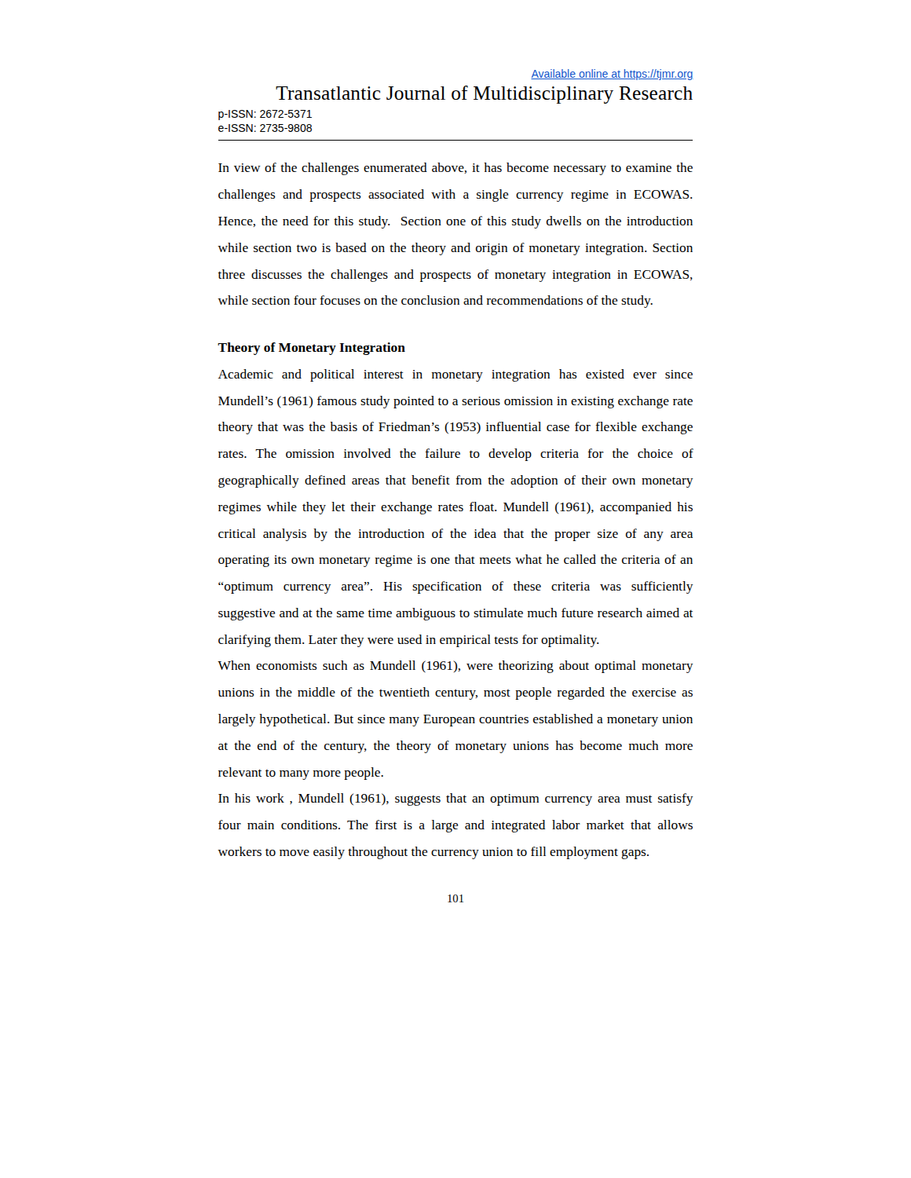Available online at https://tjmr.org
Transatlantic Journal of Multidisciplinary Research
p-ISSN: 2672-5371
e-ISSN: 2735-9808
In view of the challenges enumerated above, it has become necessary to examine the challenges and prospects associated with a single currency regime in ECOWAS. Hence, the need for this study. Section one of this study dwells on the introduction while section two is based on the theory and origin of monetary integration. Section three discusses the challenges and prospects of monetary integration in ECOWAS, while section four focuses on the conclusion and recommendations of the study.
Theory of Monetary Integration
Academic and political interest in monetary integration has existed ever since Mundell’s (1961) famous study pointed to a serious omission in existing exchange rate theory that was the basis of Friedman’s (1953) influential case for flexible exchange rates. The omission involved the failure to develop criteria for the choice of geographically defined areas that benefit from the adoption of their own monetary regimes while they let their exchange rates float. Mundell (1961), accompanied his critical analysis by the introduction of the idea that the proper size of any area operating its own monetary regime is one that meets what he called the criteria of an “optimum currency area”. His specification of these criteria was sufficiently suggestive and at the same time ambiguous to stimulate much future research aimed at clarifying them. Later they were used in empirical tests for optimality.
When economists such as Mundell (1961), were theorizing about optimal monetary unions in the middle of the twentieth century, most people regarded the exercise as largely hypothetical. But since many European countries established a monetary union at the end of the century, the theory of monetary unions has become much more relevant to many more people.
In his work , Mundell (1961), suggests that an optimum currency area must satisfy four main conditions. The first is a large and integrated labor market that allows workers to move easily throughout the currency union to fill employment gaps.
101